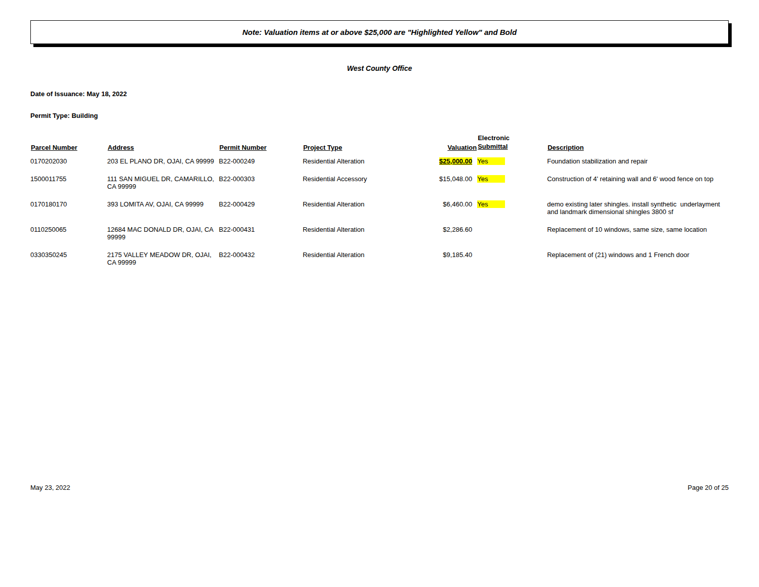Note: Valuation items at or above $25,000 are "Highlighted Yellow" and Bold
West County Office
Date of Issuance: May 18, 2022
Permit Type: Building
| Parcel Number | Address | Permit Number | Project Type | Valuation | Electronic Submittal | Description |
| --- | --- | --- | --- | --- | --- | --- |
| 0170202030 | 203 EL PLANO DR, OJAI, CA 99999 | B22-000249 | Residential Alteration | $25,000.00 | Yes | Foundation stabilization and repair |
| 1500011755 | 111 SAN MIGUEL DR, CAMARILLO, CA 99999 | B22-000303 | Residential Accessory | $15,048.00 | Yes | Construction of 4' retaining wall and 6' wood fence on top |
| 0170180170 | 393 LOMITA AV, OJAI, CA 99999 | B22-000429 | Residential Alteration | $6,460.00 | Yes | demo existing later shingles. install synthetic underlayment and landmark dimensional shingles 3800 sf |
| 0110250065 | 12684 MAC DONALD DR, OJAI, CA 99999 | B22-000431 | Residential Alteration | $2,286.60 | | Replacement of 10 windows, same size, same location |
| 0330350245 | 2175 VALLEY MEADOW DR, OJAI, CA 99999 | B22-000432 | Residential Alteration | $9,185.40 | | Replacement of (21) windows and 1 French door |
May 23, 2022
Page 20 of 25